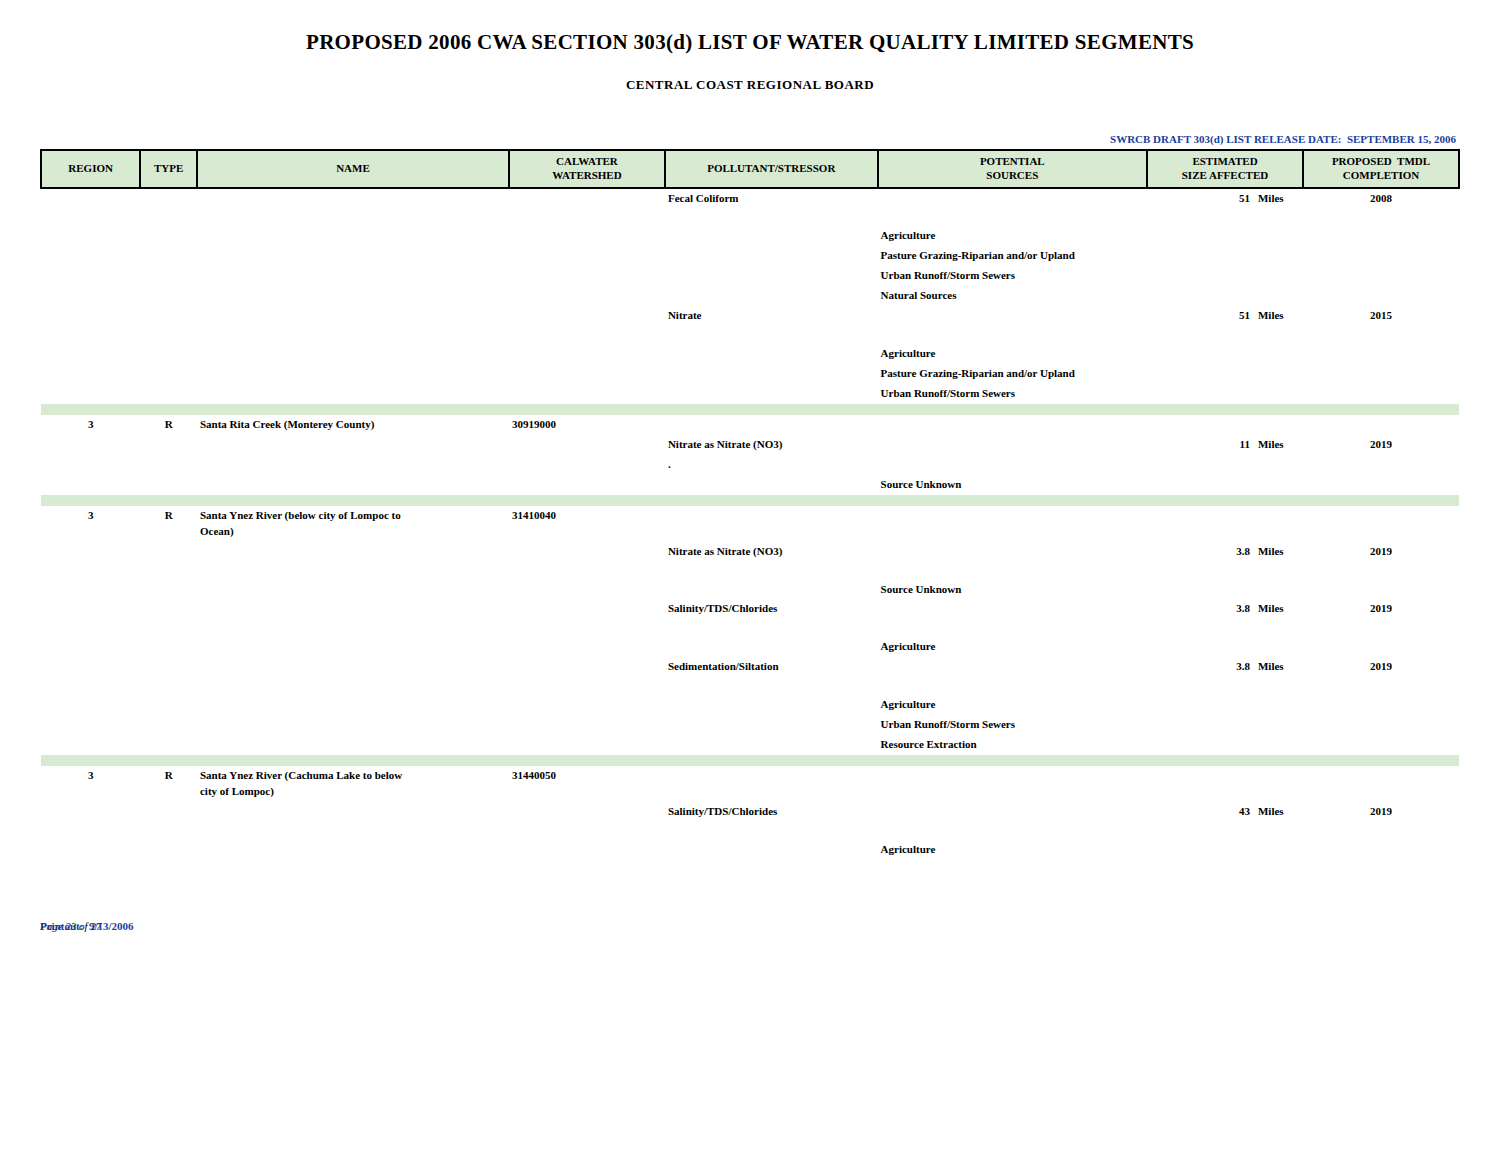PROPOSED 2006 CWA SECTION 303(d) LIST OF WATER QUALITY LIMITED SEGMENTS
CENTRAL COAST REGIONAL BOARD
SWRCB DRAFT 303(d) LIST RELEASE DATE: SEPTEMBER 15, 2006
| REGION | TYPE | NAME | CALWATER WATERSHED | POLLUTANT/STRESSOR | POTENTIAL SOURCES | ESTIMATED SIZE AFFECTED | PROPOSED TMDL COMPLETION |
| --- | --- | --- | --- | --- | --- | --- | --- |
| | | | | Fecal Coliform | | 51 Miles | 2008 |
| | | | | | Agriculture | | |
| | | | | | Pasture Grazing-Riparian and/or Upland | | |
| | | | | | Urban Runoff/Storm Sewers | | |
| | | | | | Natural Sources | | |
| | | | | Nitrate | | 51 Miles | 2015 |
| | | | | | Agriculture | | |
| | | | | | Pasture Grazing-Riparian and/or Upland | | |
| | | | | | Urban Runoff/Storm Sewers | | |
| 3 | R | Santa Rita Creek (Monterey County) | 30919000 | | | | |
| | | | | Nitrate as Nitrate (NO3) | | 11 Miles | 2019 |
| | | | | . | | | |
| | | | | | Source Unknown | | |
| 3 | R | Santa Ynez River (below city of Lompoc to Ocean) | 31410040 | | | | |
| | | | | Nitrate as Nitrate (NO3) | | 3.8 Miles | 2019 |
| | | | | | Source Unknown | | |
| | | | | Salinity/TDS/Chlorides | | 3.8 Miles | 2019 |
| | | | | | Agriculture | | |
| | | | | Sedimentation/Siltation | | 3.8 Miles | 2019 |
| | | | | | Agriculture | | |
| | | | | | Urban Runoff/Storm Sewers | | |
| | | | | | Resource Extraction | | |
| 3 | R | Santa Ynez River (Cachuma Lake to below city of Lompoc) | 31440050 | | | | |
| | | | | Salinity/TDS/Chlorides | | 43 Miles | 2019 |
| | | | | | Agriculture | | |
Printout: 9/13/2006 Page 23 of 27